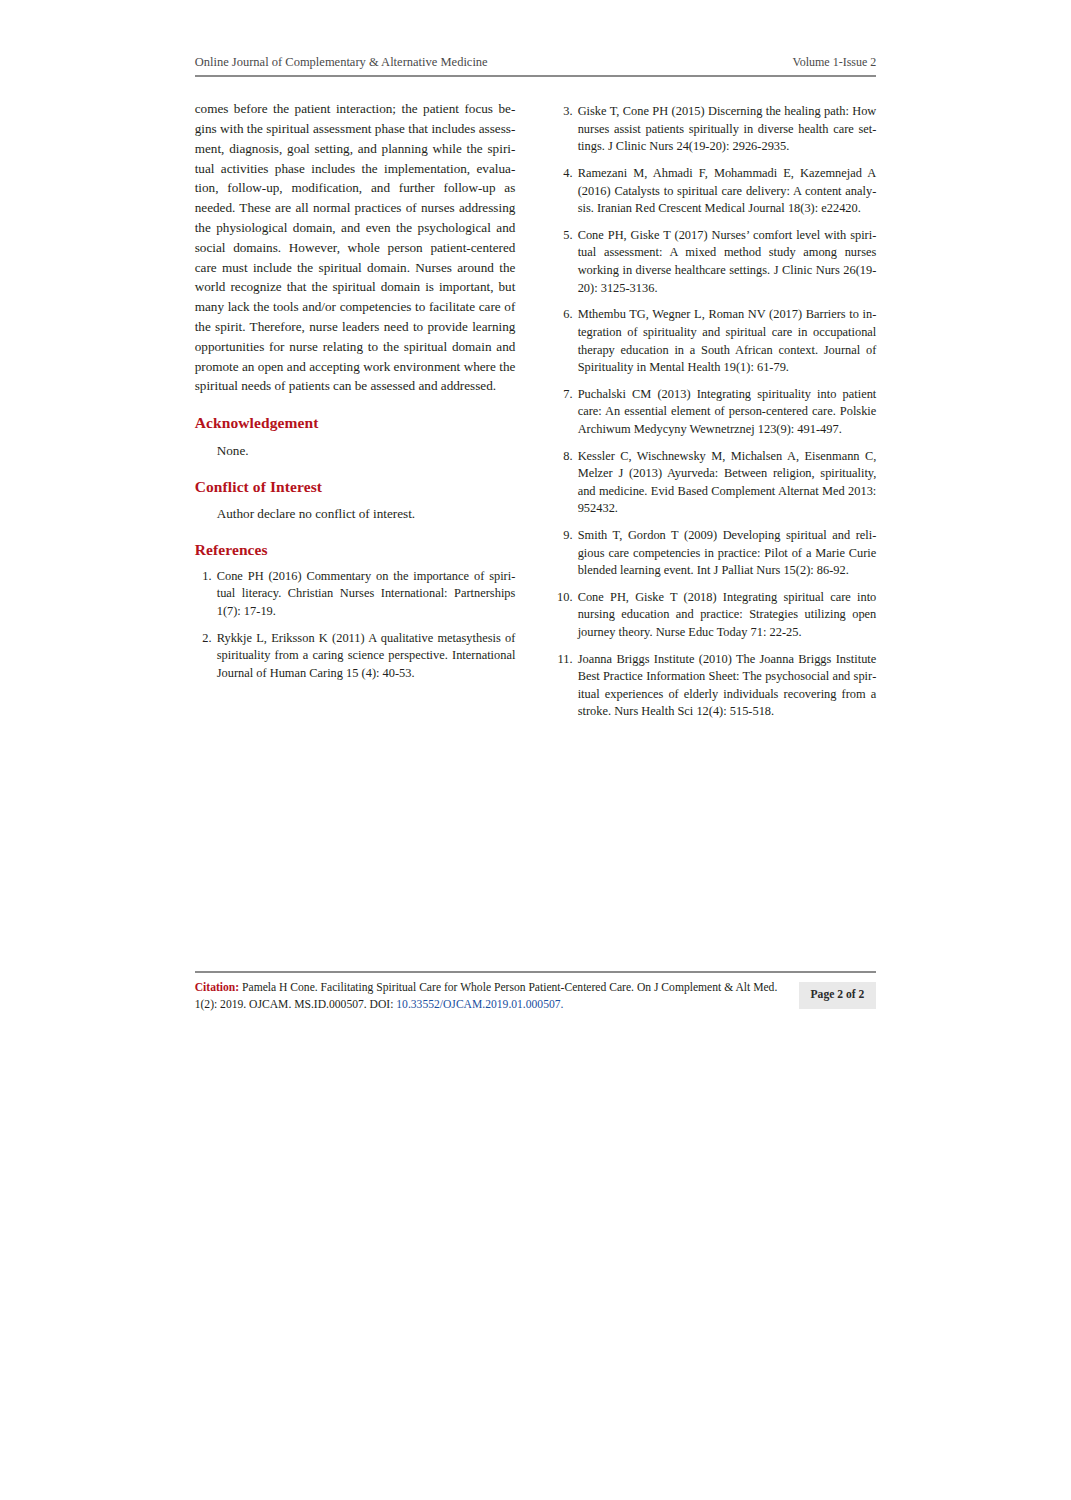Online Journal of Complementary & Alternative Medicine Volume 1-Issue 2
comes before the patient interaction; the patient focus begins with the spiritual assessment phase that includes assessment, diagnosis, goal setting, and planning while the spiritual activities phase includes the implementation, evaluation, follow-up, modification, and further follow-up as needed. These are all normal practices of nurses addressing the physiological domain, and even the psychological and social domains. However, whole person patient-centered care must include the spiritual domain. Nurses around the world recognize that the spiritual domain is important, but many lack the tools and/or competencies to facilitate care of the spirit. Therefore, nurse leaders need to provide learning opportunities for nurse relating to the spiritual domain and promote an open and accepting work environment where the spiritual needs of patients can be assessed and addressed.
Acknowledgement
None.
Conflict of Interest
Author declare no conflict of interest.
References
Cone PH (2016) Commentary on the importance of spiritual literacy. Christian Nurses International: Partnerships 1(7): 17-19.
Rykkje L, Eriksson K (2011) A qualitative metasythesis of spirituality from a caring science perspective. International Journal of Human Caring 15 (4): 40-53.
Giske T, Cone PH (2015) Discerning the healing path: How nurses assist patients spiritually in diverse health care settings. J Clinic Nurs 24(19-20): 2926-2935.
Ramezani M, Ahmadi F, Mohammadi E, Kazemnejad A (2016) Catalysts to spiritual care delivery: A content analysis. Iranian Red Crescent Medical Journal 18(3): e22420.
Cone PH, Giske T (2017) Nurses’ comfort level with spiritual assessment: A mixed method study among nurses working in diverse healthcare settings. J Clinic Nurs 26(19-20): 3125-3136.
Mthembu TG, Wegner L, Roman NV (2017) Barriers to integration of spirituality and spiritual care in occupational therapy education in a South African context. Journal of Spirituality in Mental Health 19(1): 61-79.
Puchalski CM (2013) Integrating spirituality into patient care: An essential element of person-centered care. Polskie Archiwum Medycyny Wewnetrznej 123(9): 491-497.
Kessler C, Wischnewsky M, Michalsen A, Eisenmann C, Melzer J (2013) Ayurveda: Between religion, spirituality, and medicine. Evid Based Complement Alternat Med 2013: 952432.
Smith T, Gordon T (2009) Developing spiritual and religious care competencies in practice: Pilot of a Marie Curie blended learning event. Int J Palliat Nurs 15(2): 86-92.
Cone PH, Giske T (2018) Integrating spiritual care into nursing education and practice: Strategies utilizing open journey theory. Nurse Educ Today 71: 22-25.
Joanna Briggs Institute (2010) The Joanna Briggs Institute Best Practice Information Sheet: The psychosocial and spiritual experiences of elderly individuals recovering from a stroke. Nurs Health Sci 12(4): 515-518.
Citation: Pamela H Cone. Facilitating Spiritual Care for Whole Person Patient-Centered Care. On J Complement & Alt Med. 1(2): 2019. OJCAM. MS.ID.000507. DOI: 10.33552/OJCAM.2019.01.000507.
Page 2 of 2